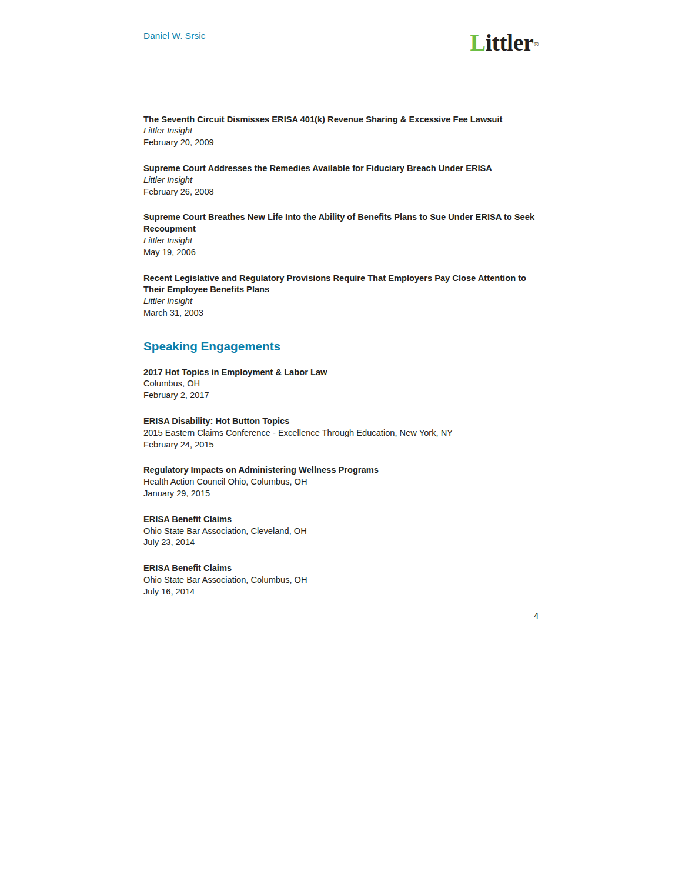Daniel W. Srsic
Littler®
The Seventh Circuit Dismisses ERISA 401(k) Revenue Sharing & Excessive Fee Lawsuit
Littler Insight
February 20, 2009
Supreme Court Addresses the Remedies Available for Fiduciary Breach Under ERISA
Littler Insight
February 26, 2008
Supreme Court Breathes New Life Into the Ability of Benefits Plans to Sue Under ERISA to Seek Recoupment
Littler Insight
May 19, 2006
Recent Legislative and Regulatory Provisions Require That Employers Pay Close Attention to Their Employee Benefits Plans
Littler Insight
March 31, 2003
Speaking Engagements
2017 Hot Topics in Employment & Labor Law
Columbus, OH
February 2, 2017
ERISA Disability: Hot Button Topics
2015 Eastern Claims Conference - Excellence Through Education, New York, NY
February 24, 2015
Regulatory Impacts on Administering Wellness Programs
Health Action Council Ohio, Columbus, OH
January 29, 2015
ERISA Benefit Claims
Ohio State Bar Association, Cleveland, OH
July 23, 2014
ERISA Benefit Claims
Ohio State Bar Association, Columbus, OH
July 16, 2014
4